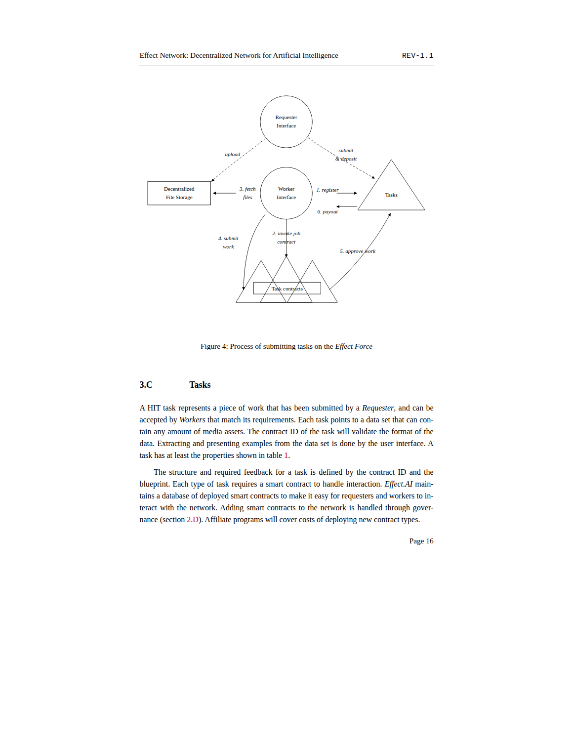Effect Network: Decentralized Network for Artificial Intelligence REV-1.1
Requester Interface Worker Interface Decentralized File Storage Tasks Task contracts upload submit & deposit 1. register 6. payout 3. fetch files 2. invoke job contract 4. submit work 5. approve work
Figure 4: Process of submitting tasks on the Effect Force
3.C Tasks
A HIT task represents a piece of work that has been submitted by a Requester, and can be accepted by Workers that match its requirements. Each task points to a data set that can contain any amount of media assets. The contract ID of the task will validate the format of the data. Extracting and presenting examples from the data set is done by the user interface. A task has at least the properties shown in table 1.
The structure and required feedback for a task is defined by the contract ID and the blueprint. Each type of task requires a smart contract to handle interaction. Effect.AI maintains a database of deployed smart contracts to make it easy for requesters and workers to interact with the network. Adding smart contracts to the network is handled through governance (section 2.D). Affiliate programs will cover costs of deploying new contract types.
Page 16